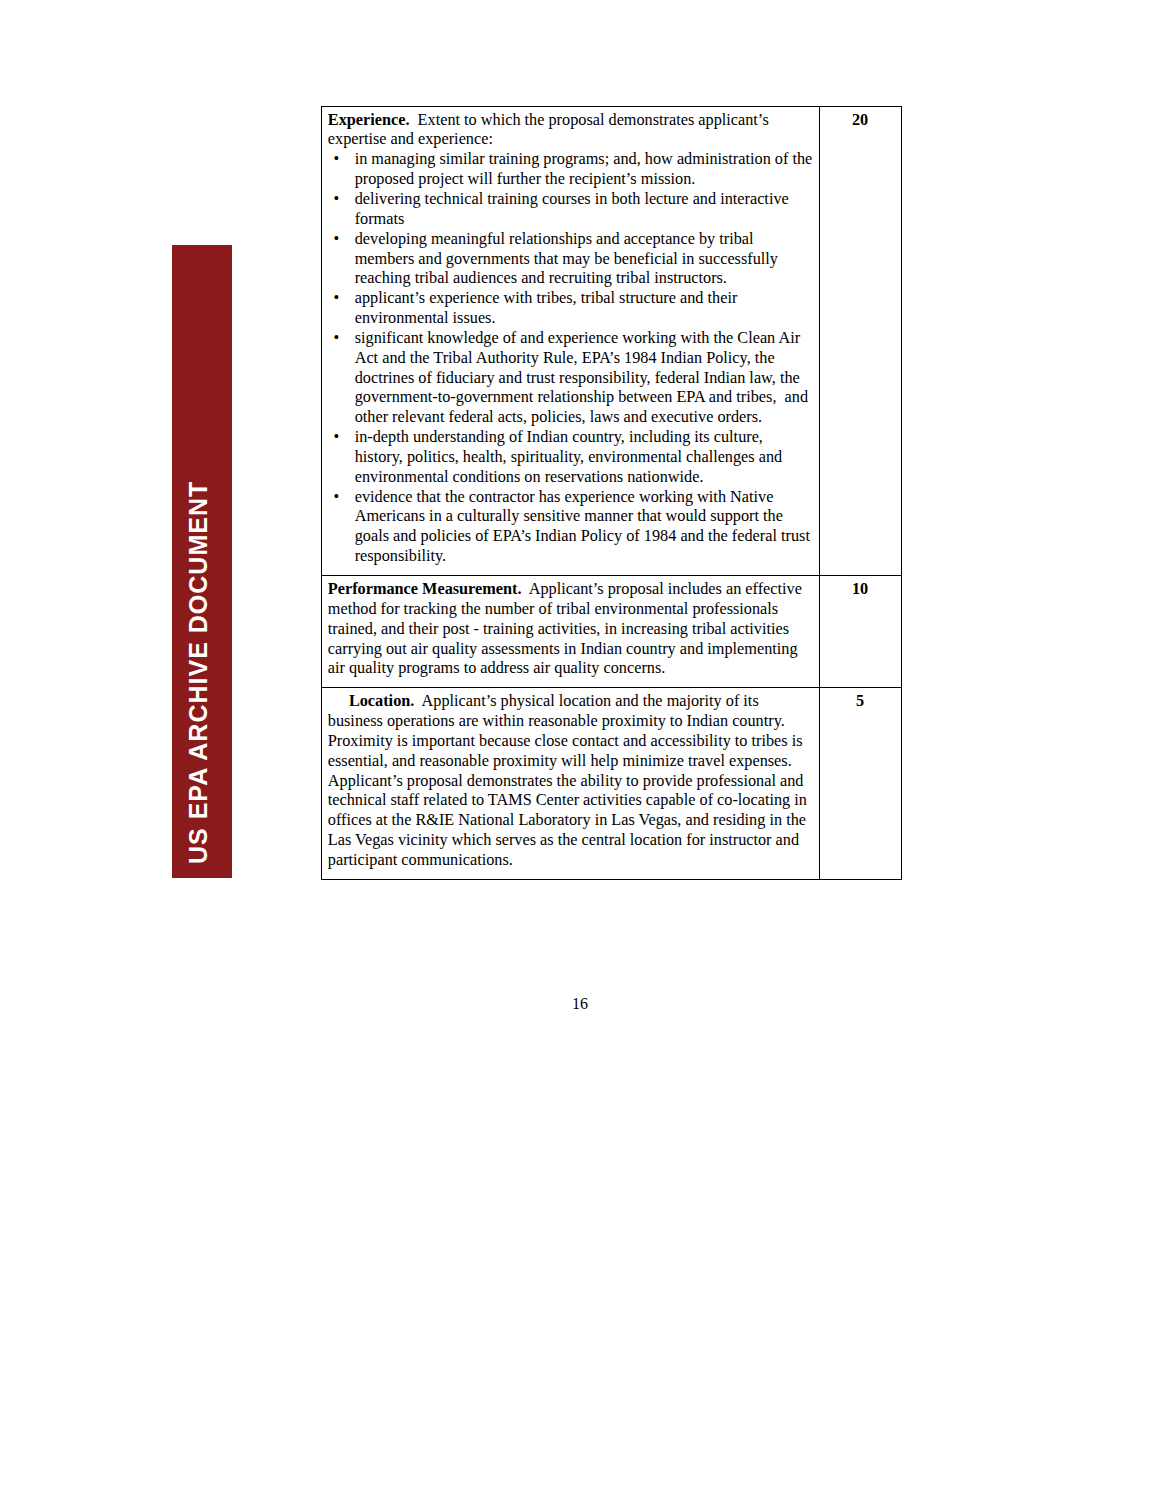US EPA ARCHIVE DOCUMENT
| Experience. Extent to which the proposal demonstrates applicant’s expertise and experience: in managing similar training programs; and, how administration of the proposed project will further the recipient’s mission. delivering technical training courses in both lecture and interactive formats developing meaningful relationships and acceptance by tribal members and governments that may be beneficial in successfully reaching tribal audiences and recruiting tribal instructors. applicant’s experience with tribes, tribal structure and their environmental issues. significant knowledge of and experience working with the Clean Air Act and the Tribal Authority Rule, EPA’s 1984 Indian Policy, the doctrines of fiduciary and trust responsibility, federal Indian law, the government-to-government relationship between EPA and tribes, and other relevant federal acts, policies, laws and executive orders. in-depth understanding of Indian country, including its culture, history, politics, health, spirituality, environmental challenges and environmental conditions on reservations nationwide. evidence that the contractor has experience working with Native Americans in a culturally sensitive manner that would support the goals and policies of EPA’s Indian Policy of 1984 and the federal trust responsibility. | 20 |
| Performance Measurement. Applicant’s proposal includes an effective method for tracking the number of tribal environmental professionals trained, and their post - training activities, in increasing tribal activities carrying out air quality assessments in Indian country and implementing air quality programs to address air quality concerns. | 10 |
| Location. Applicant’s physical location and the majority of its business operations are within reasonable proximity to Indian country. Proximity is important because close contact and accessibility to tribes is essential, and reasonable proximity will help minimize travel expenses. Applicant’s proposal demonstrates the ability to provide professional and technical staff related to TAMS Center activities capable of co-locating in offices at the R&IE National Laboratory in Las Vegas, and residing in the Las Vegas vicinity which serves as the central location for instructor and participant communications. | 5 |
16